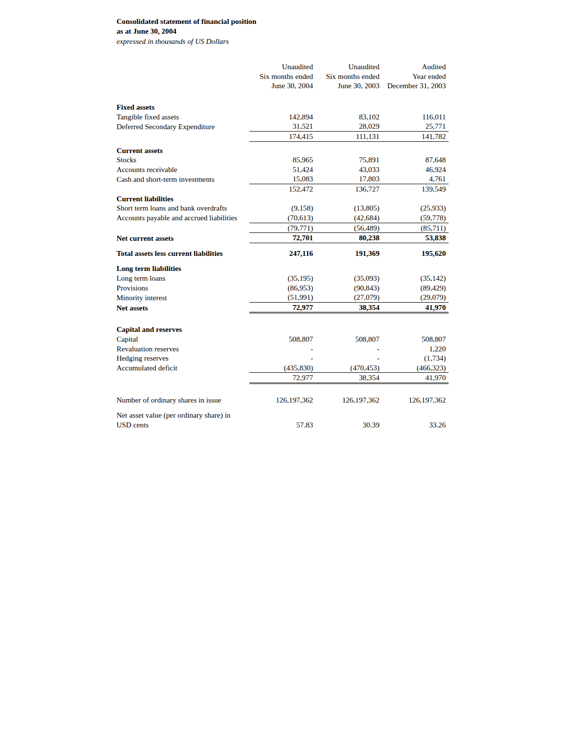Consolidated statement of financial position
as at June 30, 2004
expressed in thousands of US Dollars
| | Unaudited | Unaudited | Audited |
| --- | --- | --- | --- |
| | Six months ended | Six months ended | Year ended |
| | June 30, 2004 | June 30, 2003 | December 31, 2003 |
| Fixed assets | | | |
| Tangible fixed assets | 142,894 | 83,102 | 116,011 |
| Deferred Secondary Expenditure | 31,521 | 28,029 | 25,771 |
| | 174,415 | 111,131 | 141,782 |
| Current assets | | | |
| Stocks | 85,965 | 75,891 | 87,648 |
| Accounts receivable | 51,424 | 43,033 | 46,924 |
| Cash and short-term investments | 15,083 | 17,803 | 4,761 |
| | 152,472 | 136,727 | 139,549 |
| Current liabilities | | | |
| Short term loans and bank overdrafts | (9,158) | (13,805) | (25,933) |
| Accounts payable and accrued liabilities | (70,613) | (42,684) | (59,778) |
| | (79,771) | (56,489) | (85,711) |
| Net current assets | 72,701 | 80,238 | 53,838 |
| Total assets less current liabilities | 247,116 | 191,369 | 195,620 |
| Long term liabilities | | | |
| Long term loans | (35,195) | (35,093) | (35,142) |
| Provisions | (86,953) | (90,843) | (89,429) |
| Minority interest | (51,991) | (27,079) | (29,079) |
| Net assets | 72,977 | 38,354 | 41,970 |
| Capital and reserves | | | |
| Capital | 508,807 | 508,807 | 508,807 |
| Revaluation reserves | - | - | 1,220 |
| Hedging reserves | - | - | (1,734) |
| Accumulated deficit | (435,830) | (470,453) | (466,323) |
| | 72,977 | 38,354 | 41,970 |
| Number of ordinary shares in issue | 126,197,362 | 126,197,362 | 126,197,362 |
| Net asset value (per ordinary share) in USD cents | 57.83 | 30.39 | 33.26 |